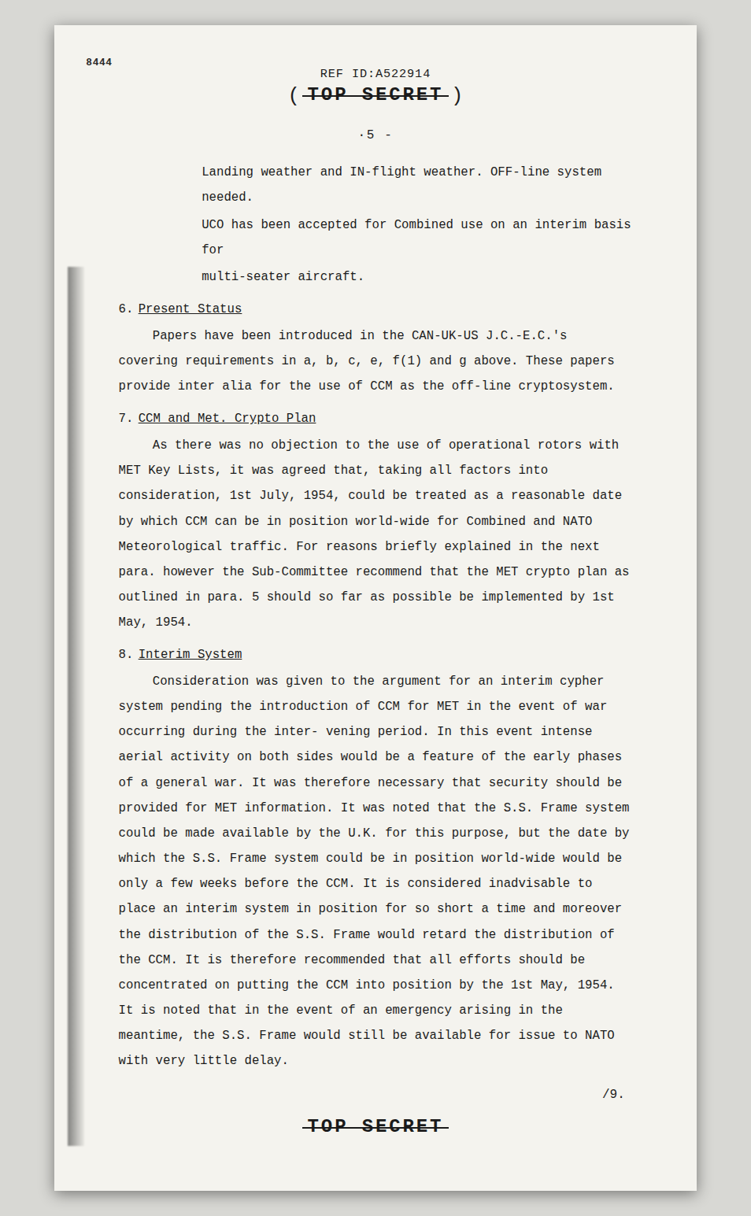8444
REF ID:A522914
( TOP SECRET )
·5 -
Landing weather and IN-flight weather. OFF-line system needed.
UCO has been accepted for Combined use on an interim basis for
multi-seater aircraft.
6. Present Status
Papers have been introduced in the CAN-UK-US J.C.-E.C.'s covering requirements in a, b, c, e, f(1) and g above. These papers provide inter alia for the use of CCM as the off-line cryptosystem.
7. CCM and Met. Crypto Plan
As there was no objection to the use of operational rotors with MET Key Lists, it was agreed that, taking all factors into consideration, 1st July, 1954, could be treated as a reasonable date by which CCM can be in position world-wide for Combined and NATO Meteorological traffic. For reasons briefly explained in the next para. however the Sub-Committee recommend that the MET crypto plan as outlined in para. 5 should so far as possible be implemented by 1st May, 1954.
8. Interim System
Consideration was given to the argument for an interim cypher system pending the introduction of CCM for MET in the event of war occurring during the inter- vening period. In this event intense aerial activity on both sides would be a feature of the early phases of a general war. It was therefore necessary that security should be provided for MET information. It was noted that the S.S. Frame system could be made available by the U.K. for this purpose, but the date by which the S.S. Frame system could be in position world-wide would be only a few weeks before the CCM. It is considered inadvisable to place an interim system in position for so short a time and moreover the distribution of the S.S. Frame would retard the distribution of the CCM. It is therefore recommended that all efforts should be concentrated on putting the CCM into position by the 1st May, 1954. It is noted that in the event of an emergency arising in the meantime, the S.S. Frame would still be available for issue to NATO with very little delay.
/9.
TOP SECRET